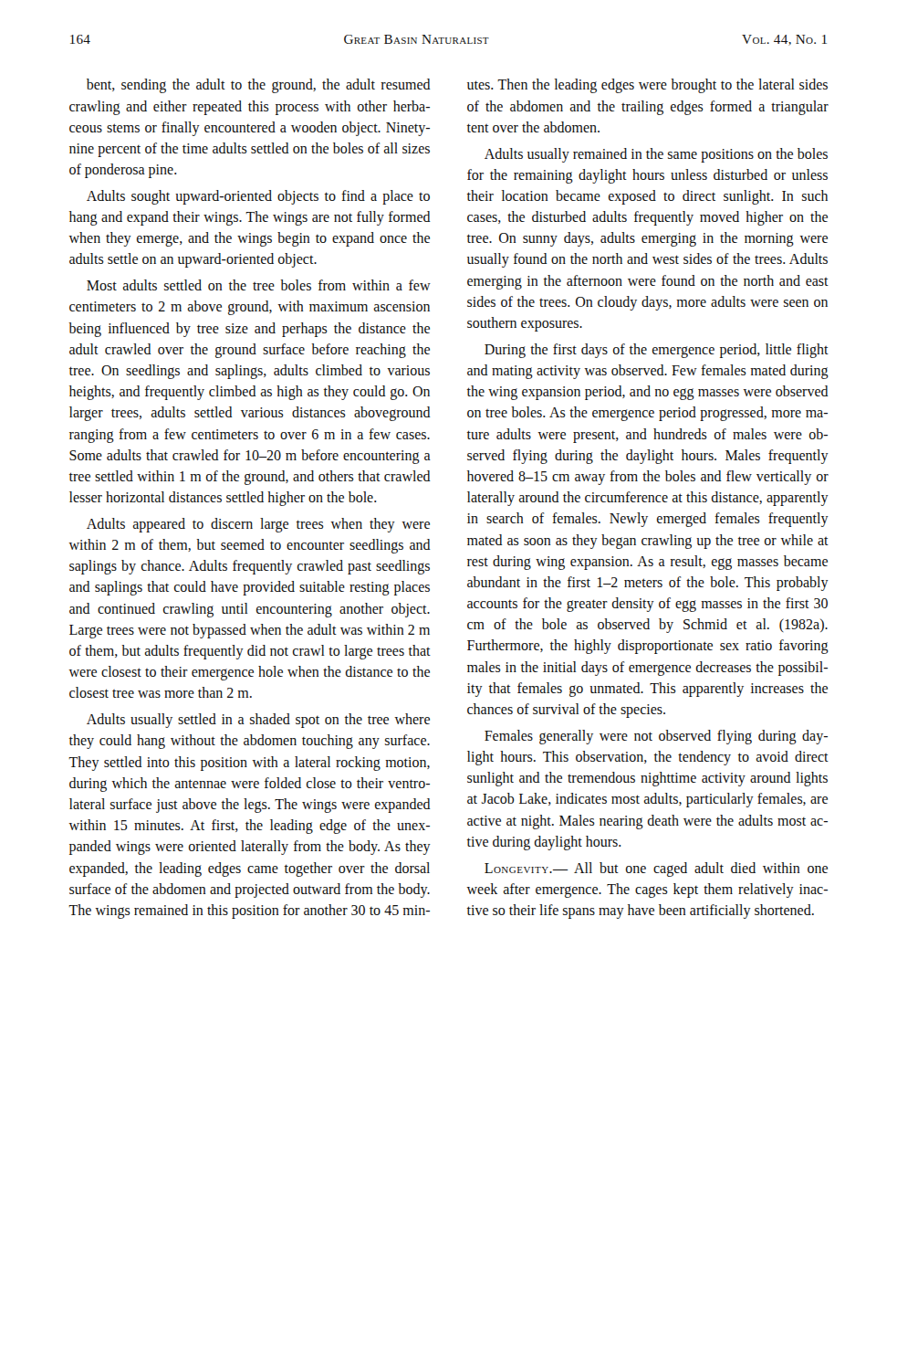164 Great Basin Naturalist Vol. 44, No. 1
bent, sending the adult to the ground, the adult resumed crawling and either repeated this process with other herbaceous stems or finally encountered a wooden object. Ninety-nine percent of the time adults settled on the boles of all sizes of ponderosa pine.
Adults sought upward-oriented objects to find a place to hang and expand their wings. The wings are not fully formed when they emerge, and the wings begin to expand once the adults settle on an upward-oriented object.
Most adults settled on the tree boles from within a few centimeters to 2 m above ground, with maximum ascension being influenced by tree size and perhaps the distance the adult crawled over the ground surface before reaching the tree. On seedlings and saplings, adults climbed to various heights, and frequently climbed as high as they could go. On larger trees, adults settled various distances aboveground ranging from a few centimeters to over 6 m in a few cases. Some adults that crawled for 10–20 m before encountering a tree settled within 1 m of the ground, and others that crawled lesser horizontal distances settled higher on the bole.
Adults appeared to discern large trees when they were within 2 m of them, but seemed to encounter seedlings and saplings by chance. Adults frequently crawled past seedlings and saplings that could have provided suitable resting places and continued crawling until encountering another object. Large trees were not bypassed when the adult was within 2 m of them, but adults frequently did not crawl to large trees that were closest to their emergence hole when the distance to the closest tree was more than 2 m.
Adults usually settled in a shaded spot on the tree where they could hang without the abdomen touching any surface. They settled into this position with a lateral rocking motion, during which the antennae were folded close to their ventrolateral surface just above the legs. The wings were expanded within 15 minutes. At first, the leading edge of the unexpanded wings were oriented laterally from the body. As they expanded, the leading edges came together over the dorsal surface of the abdomen and projected outward from the body. The wings remained in this position for another 30 to 45 minutes. Then the leading edges were brought to the lateral sides of the abdomen and the trailing edges formed a triangular tent over the abdomen.
Adults usually remained in the same positions on the boles for the remaining daylight hours unless disturbed or unless their location became exposed to direct sunlight. In such cases, the disturbed adults frequently moved higher on the tree. On sunny days, adults emerging in the morning were usually found on the north and west sides of the trees. Adults emerging in the afternoon were found on the north and east sides of the trees. On cloudy days, more adults were seen on southern exposures.
During the first days of the emergence period, little flight and mating activity was observed. Few females mated during the wing expansion period, and no egg masses were observed on tree boles. As the emergence period progressed, more mature adults were present, and hundreds of males were observed flying during the daylight hours. Males frequently hovered 8–15 cm away from the boles and flew vertically or laterally around the circumference at this distance, apparently in search of females. Newly emerged females frequently mated as soon as they began crawling up the tree or while at rest during wing expansion. As a result, egg masses became abundant in the first 1–2 meters of the bole. This probably accounts for the greater density of egg masses in the first 30 cm of the bole as observed by Schmid et al. (1982a). Furthermore, the highly disproportionate sex ratio favoring males in the initial days of emergence decreases the possibility that females go unmated. This apparently increases the chances of survival of the species.
Females generally were not observed flying during daylight hours. This observation, the tendency to avoid direct sunlight and the tremendous nighttime activity around lights at Jacob Lake, indicates most adults, particularly females, are active at night. Males nearing death were the adults most active during daylight hours.
Longevity.— All but one caged adult died within one week after emergence. The cages kept them relatively inactive so their life spans may have been artificially shortened.